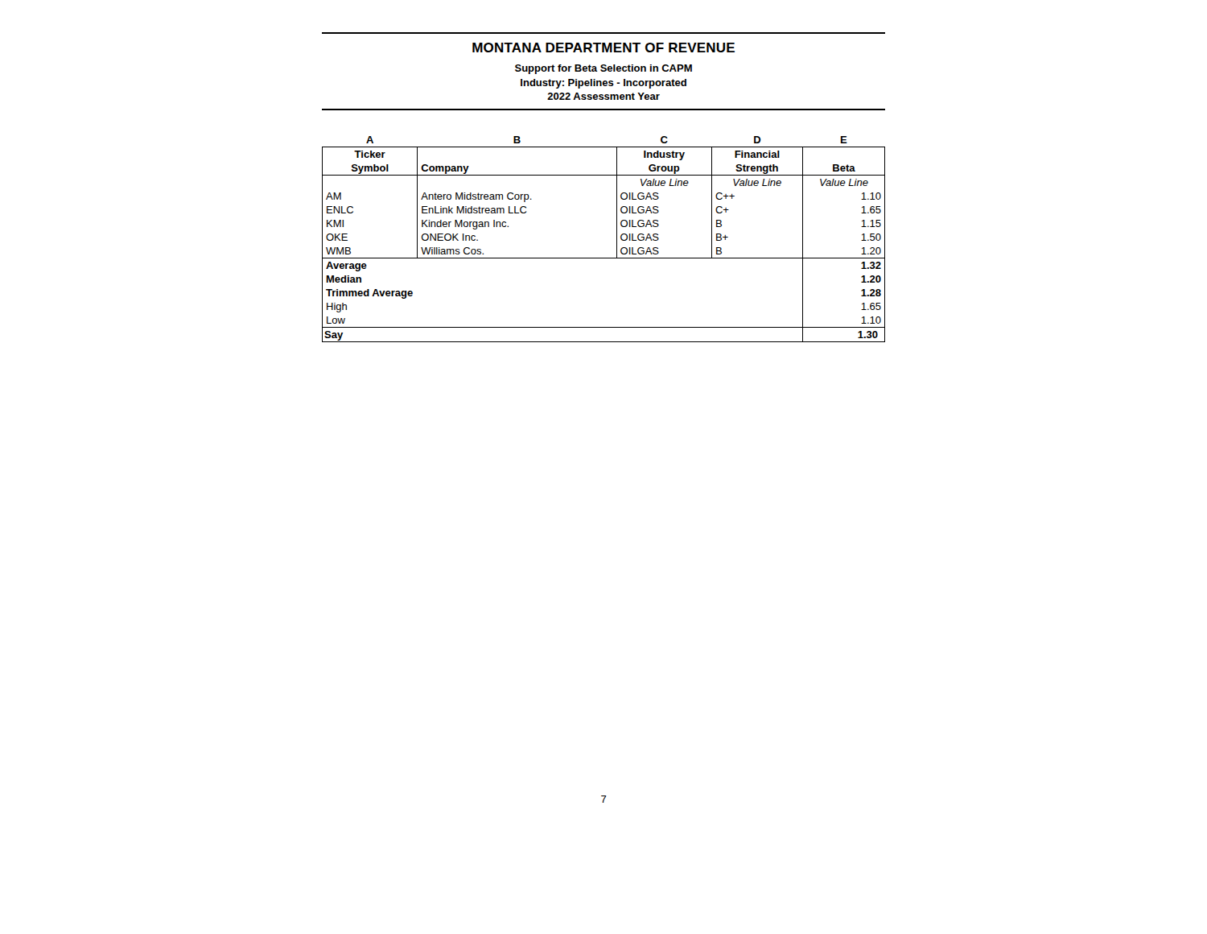MONTANA DEPARTMENT OF REVENUE
Support for Beta Selection in CAPM
Industry: Pipelines - Incorporated
2022 Assessment Year
| A | B | C | D | E |
| Ticker | | Industry | Financial | |
| Symbol | Company | Group | Strength | Beta |
| | | Value Line | Value Line | Value Line |
| AM | Antero Midstream Corp. | OILGAS | C++ | 1.10 |
| ENLC | EnLink Midstream LLC | OILGAS | C+ | 1.65 |
| KMI | Kinder Morgan Inc. | OILGAS | B | 1.15 |
| OKE | ONEOK Inc. | OILGAS | B+ | 1.50 |
| WMB | Williams Cos. | OILGAS | B | 1.20 |
| Average | 1.32 |
| Median | 1.20 |
| Trimmed Average | 1.28 |
| High | 1.65 |
| Low | 1.10 |
| Say | 1.30 |
7